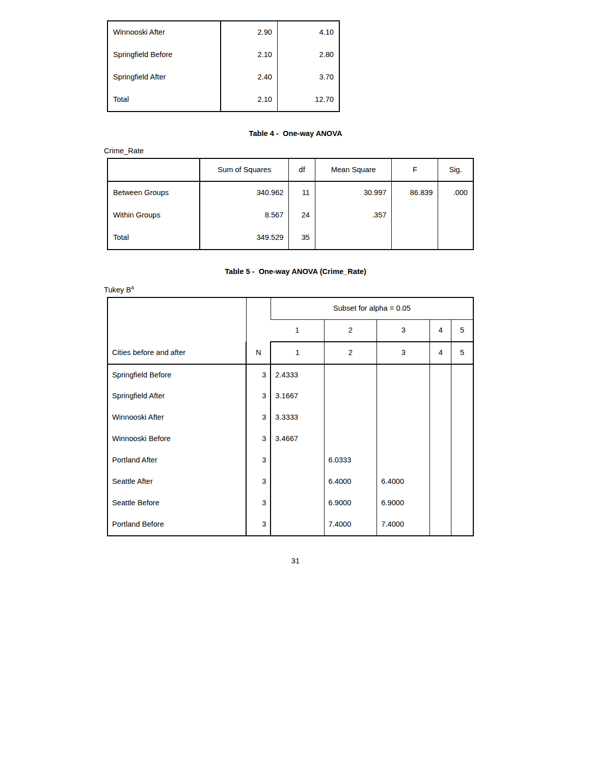| Winnooski After | 2.90 | 4.10 |
| Springfield Before | 2.10 | 2.80 |
| Springfield After | 2.40 | 3.70 |
| Total | 2.10 | 12.70 |
Table 4 - One-way ANOVA
Crime_Rate
| | Sum of Squares | df | Mean Square | F | Sig. |
| --- | --- | --- | --- | --- | --- |
| Between Groups | 340.962 | 11 | 30.997 | 86.839 | .000 |
| Within Groups | 8.567 | 24 | .357 | | |
| Total | 349.529 | 35 | | | |
Table 5 - One-way ANOVA (Crime_Rate)
Tukey Ba
| | | Subset for alpha = 0.05 |
| --- | --- | --- |
| 1 | 2 | 3 | 4 | 5 |
| Cities before and after | N | 1 | 2 | 3 | 4 | 5 |
| Springfield Before | 3 | 2.4333 | | | | |
| Springfield After | 3 | 3.1667 | | | | |
| Winnooski After | 3 | 3.3333 | | | | |
| Winnooski Before | 3 | 3.4667 | | | | |
| Portland After | 3 | | 6.0333 | | | |
| Seattle After | 3 | | 6.4000 | 6.4000 | | |
| Seattle Before | 3 | | 6.9000 | 6.9000 | | |
| Portland Before | 3 | | 7.4000 | 7.4000 | | |
31